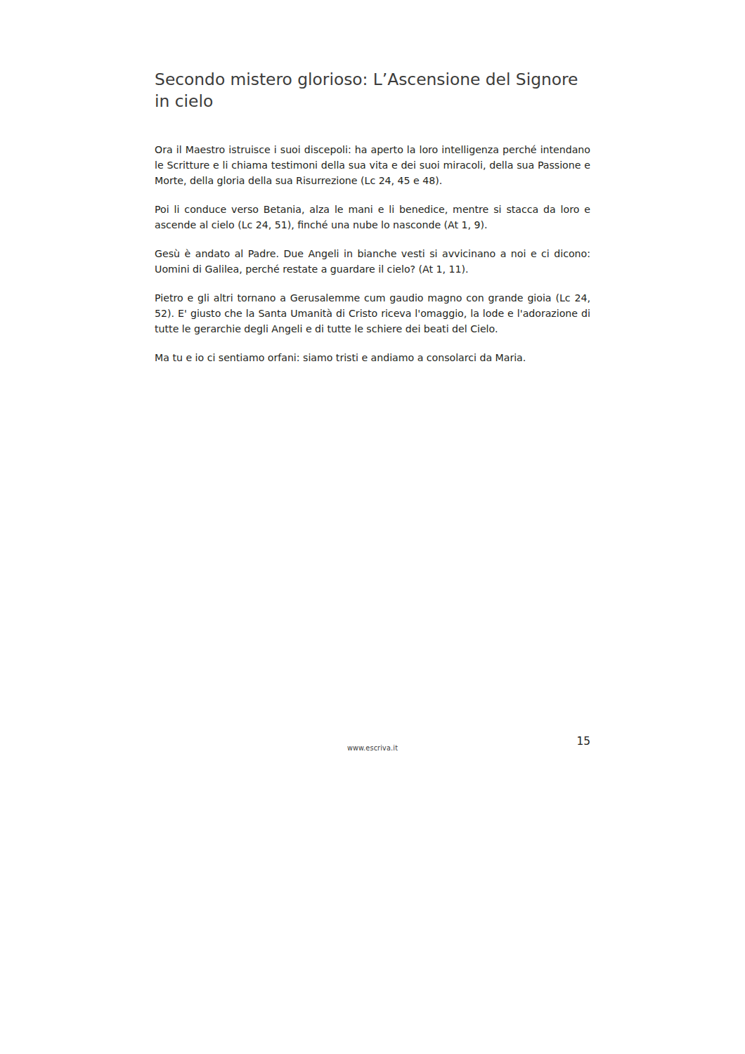Secondo mistero glorioso: L’Ascensione del Signore in cielo
Ora il Maestro istruisce i suoi discepoli: ha aperto la loro intelligenza perché intendano le Scritture e li chiama testimoni della sua vita e dei suoi miracoli, della sua Passione e Morte, della gloria della sua Risurrezione (Lc 24, 45 e 48).
Poi li conduce verso Betania, alza le mani e li benedice, mentre si stacca da loro e ascende al cielo (Lc 24, 51), finché una nube lo nasconde (At 1, 9).
Gesù è andato al Padre. Due Angeli in bianche vesti si avvicinano a noi e ci dicono: Uomini di Galilea, perché restate a guardare il cielo? (At 1, 11).
Pietro e gli altri tornano a Gerusalemme cum gaudio magno con grande gioia (Lc 24, 52). E' giusto che la Santa Umanità di Cristo riceva l'omaggio, la lode e l'adorazione di tutte le gerarchie degli Angeli e di tutte le schiere dei beati del Cielo.
Ma tu e io ci sentiamo orfani: siamo tristi e andiamo a consolarci da Maria.
www.escriva.it 15